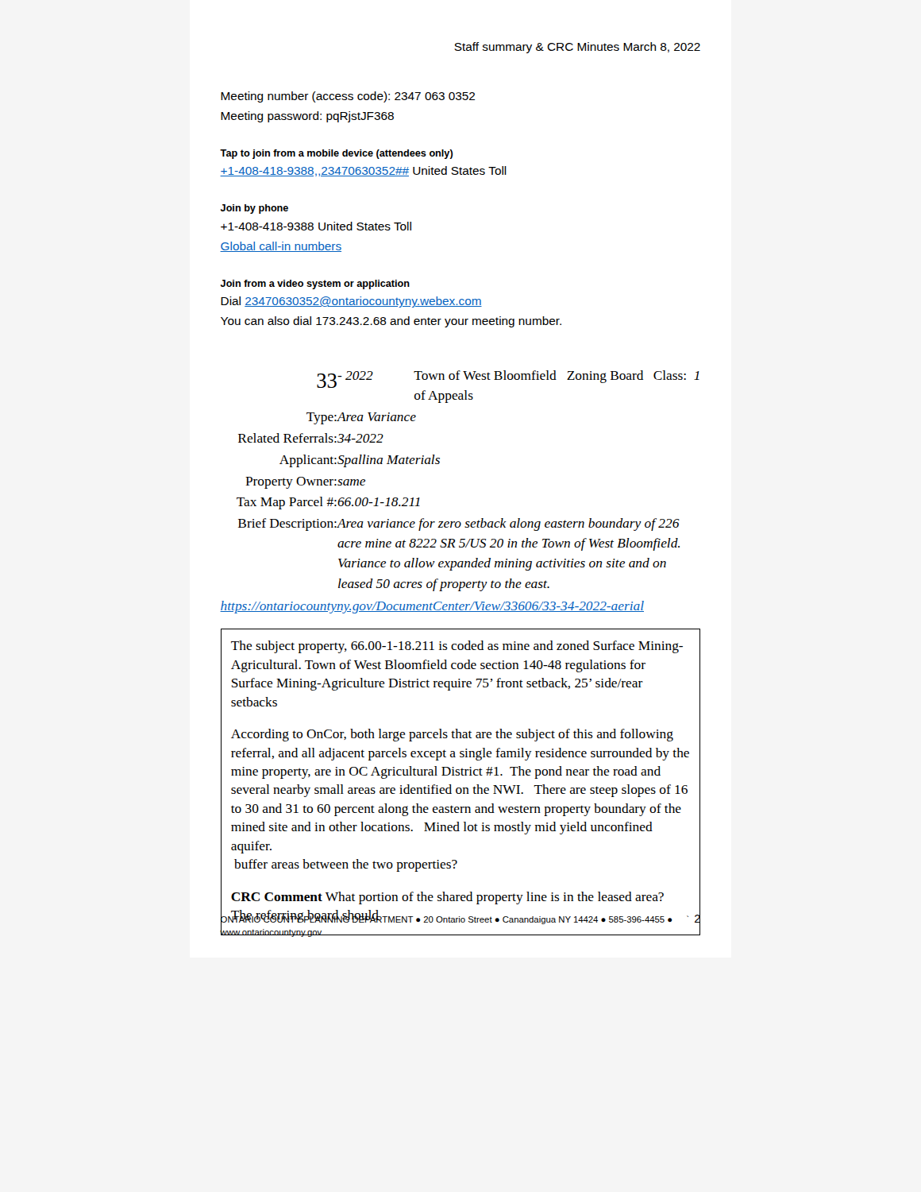Staff summary & CRC Minutes March 8, 2022
Meeting number (access code): 2347 063 0352
Meeting password: pqRjstJF368
Tap to join from a mobile device (attendees only)
+1-408-418-9388,,23470630352## United States Toll
Join by phone
+1-408-418-9388 United States Toll
Global call-in numbers
Join from a video system or application
Dial 23470630352@ontariocountyny.webex.com
You can also dial 173.243.2.68 and enter your meeting number.
| 33 | - 2022 | Town of West Bloomfield Zoning Board of Appeals | Class: 1 |
| Type: | Area Variance |
| Related Referrals: | 34-2022 |
| Applicant: | Spallina Materials |
| Property Owner: | same |
| Tax Map Parcel #: | 66.00-1-18.211 |
| Brief Description: | Area variance for zero setback along eastern boundary of 226 acre mine at 8222 SR 5/US 20 in the Town of West Bloomfield. Variance to allow expanded mining activities on site and on leased 50 acres of property to the east. |
https://ontariocountyny.gov/DocumentCenter/View/33606/33-34-2022-aerial
The subject property, 66.00-1-18.211 is coded as mine and zoned Surface Mining-Agricultural. Town of West Bloomfield code section 140-48 regulations for Surface Mining-Agriculture District require 75’ front setback, 25’ side/rear setbacks
According to OnCor, both large parcels that are the subject of this and following referral, and all adjacent parcels except a single family residence surrounded by the mine property, are in OC Agricultural District #1. The pond near the road and several nearby small areas are identified on the NWI. There are steep slopes of 16 to 30 and 31 to 60 percent along the eastern and western property boundary of the mined site and in other locations. Mined lot is mostly mid yield unconfined aquifer.
buffer areas between the two properties?
CRC Comment What portion of the shared property line is in the leased area? The referring board should
ONTARIO COUNTY PLANNING DEPARTMENT ● 20 Ontario Street ● Canandaigua NY 14424 ● 585-396-4455 ● www.ontariocountyny.gov
` 2